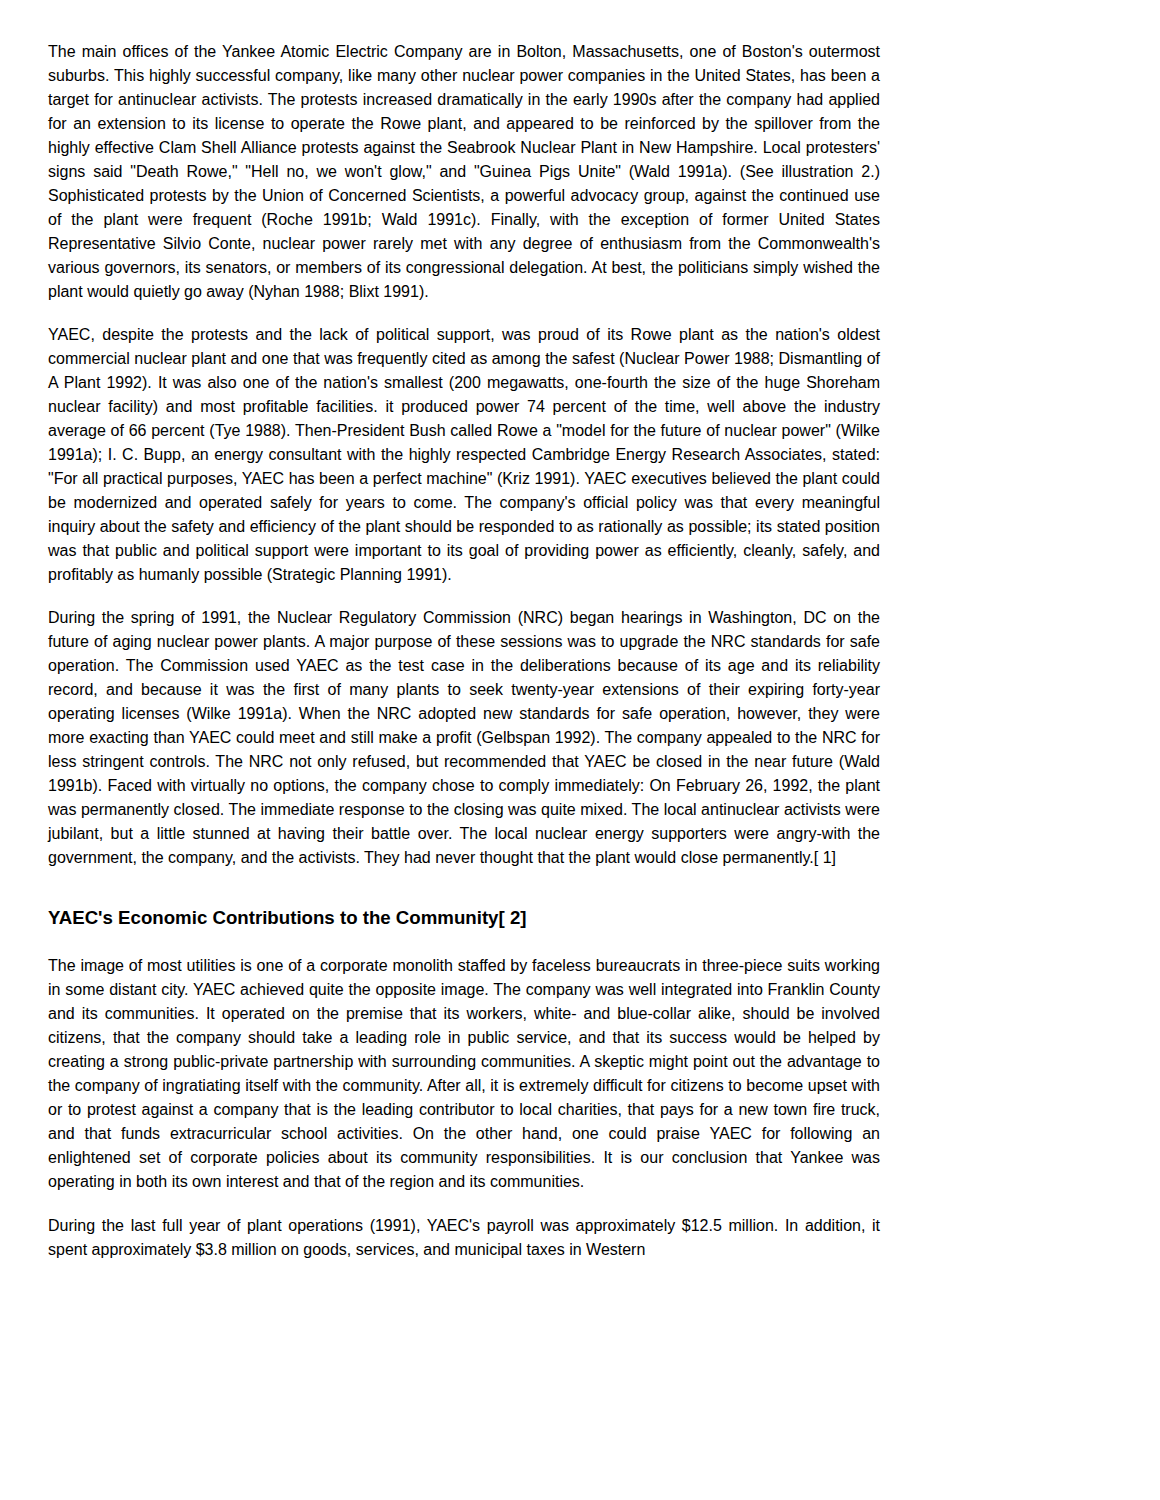The main offices of the Yankee Atomic Electric Company are in Bolton, Massachusetts, one of Boston's outermost suburbs. This highly successful company, like many other nuclear power companies in the United States, has been a target for antinuclear activists. The protests increased dramatically in the early 1990s after the company had applied for an extension to its license to operate the Rowe plant, and appeared to be reinforced by the spillover from the highly effective Clam Shell Alliance protests against the Seabrook Nuclear Plant in New Hampshire. Local protesters' signs said "Death Rowe," "Hell no, we won't glow," and "Guinea Pigs Unite" (Wald 1991a). (See illustration 2.) Sophisticated protests by the Union of Concerned Scientists, a powerful advocacy group, against the continued use of the plant were frequent (Roche 1991b; Wald 1991c). Finally, with the exception of former United States Representative Silvio Conte, nuclear power rarely met with any degree of enthusiasm from the Commonwealth's various governors, its senators, or members of its congressional delegation. At best, the politicians simply wished the plant would quietly go away (Nyhan 1988; Blixt 1991).
YAEC, despite the protests and the lack of political support, was proud of its Rowe plant as the nation's oldest commercial nuclear plant and one that was frequently cited as among the safest (Nuclear Power 1988; Dismantling of A Plant 1992). It was also one of the nation's smallest (200 megawatts, one-fourth the size of the huge Shoreham nuclear facility) and most profitable facilities. it produced power 74 percent of the time, well above the industry average of 66 percent (Tye 1988). Then-President Bush called Rowe a "model for the future of nuclear power" (Wilke 1991a); I. C. Bupp, an energy consultant with the highly respected Cambridge Energy Research Associates, stated: "For all practical purposes, YAEC has been a perfect machine" (Kriz 1991). YAEC executives believed the plant could be modernized and operated safely for years to come. The company's official policy was that every meaningful inquiry about the safety and efficiency of the plant should be responded to as rationally as possible; its stated position was that public and political support were important to its goal of providing power as efficiently, cleanly, safely, and profitably as humanly possible (Strategic Planning 1991).
During the spring of 1991, the Nuclear Regulatory Commission (NRC) began hearings in Washington, DC on the future of aging nuclear power plants. A major purpose of these sessions was to upgrade the NRC standards for safe operation. The Commission used YAEC as the test case in the deliberations because of its age and its reliability record, and because it was the first of many plants to seek twenty-year extensions of their expiring forty-year operating licenses (Wilke 1991a). When the NRC adopted new standards for safe operation, however, they were more exacting than YAEC could meet and still make a profit (Gelbspan 1992). The company appealed to the NRC for less stringent controls. The NRC not only refused, but recommended that YAEC be closed in the near future (Wald 1991b). Faced with virtually no options, the company chose to comply immediately: On February 26, 1992, the plant was permanently closed. The immediate response to the closing was quite mixed. The local antinuclear activists were jubilant, but a little stunned at having their battle over. The local nuclear energy supporters were angry-with the government, the company, and the activists. They had never thought that the plant would close permanently.[ 1]
YAEC's Economic Contributions to the Community[ 2]
The image of most utilities is one of a corporate monolith staffed by faceless bureaucrats in three-piece suits working in some distant city. YAEC achieved quite the opposite image. The company was well integrated into Franklin County and its communities. It operated on the premise that its workers, white- and blue-collar alike, should be involved citizens, that the company should take a leading role in public service, and that its success would be helped by creating a strong public-private partnership with surrounding communities. A skeptic might point out the advantage to the company of ingratiating itself with the community. After all, it is extremely difficult for citizens to become upset with or to protest against a company that is the leading contributor to local charities, that pays for a new town fire truck, and that funds extracurricular school activities. On the other hand, one could praise YAEC for following an enlightened set of corporate policies about its community responsibilities. It is our conclusion that Yankee was operating in both its own interest and that of the region and its communities.
During the last full year of plant operations (1991), YAEC's payroll was approximately $12.5 million. In addition, it spent approximately $3.8 million on goods, services, and municipal taxes in Western